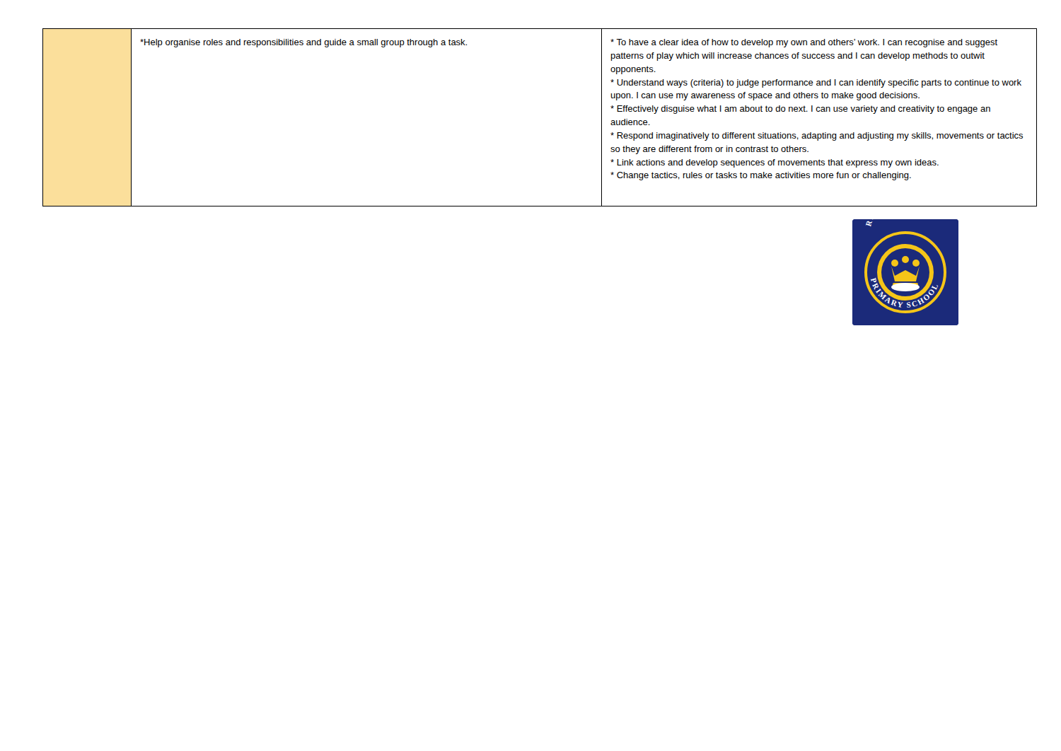| | *Help organise roles and responsibilities and guide a small group through a task. | * To have a clear idea of how to develop my own and others’ work. I can recognise and suggest patterns of play which will increase chances of success and I can develop methods to outwit opponents. * Understand ways (criteria) to judge performance and I can identify specific parts to continue to work upon. I can use my awareness of space and others to make good decisions. * Effectively disguise what I am about to do next. I can use variety and creativity to engage an audience. * Respond imaginatively to different situations, adapting and adjusting my skills, movements or tactics so they are different from or in contrast to others. * Link actions and develop sequences of movements that express my own ideas. * Change tactics, rules or tasks to make activities more fun or challenging. |
REGIS MANOR PRIMARY SCHOOL